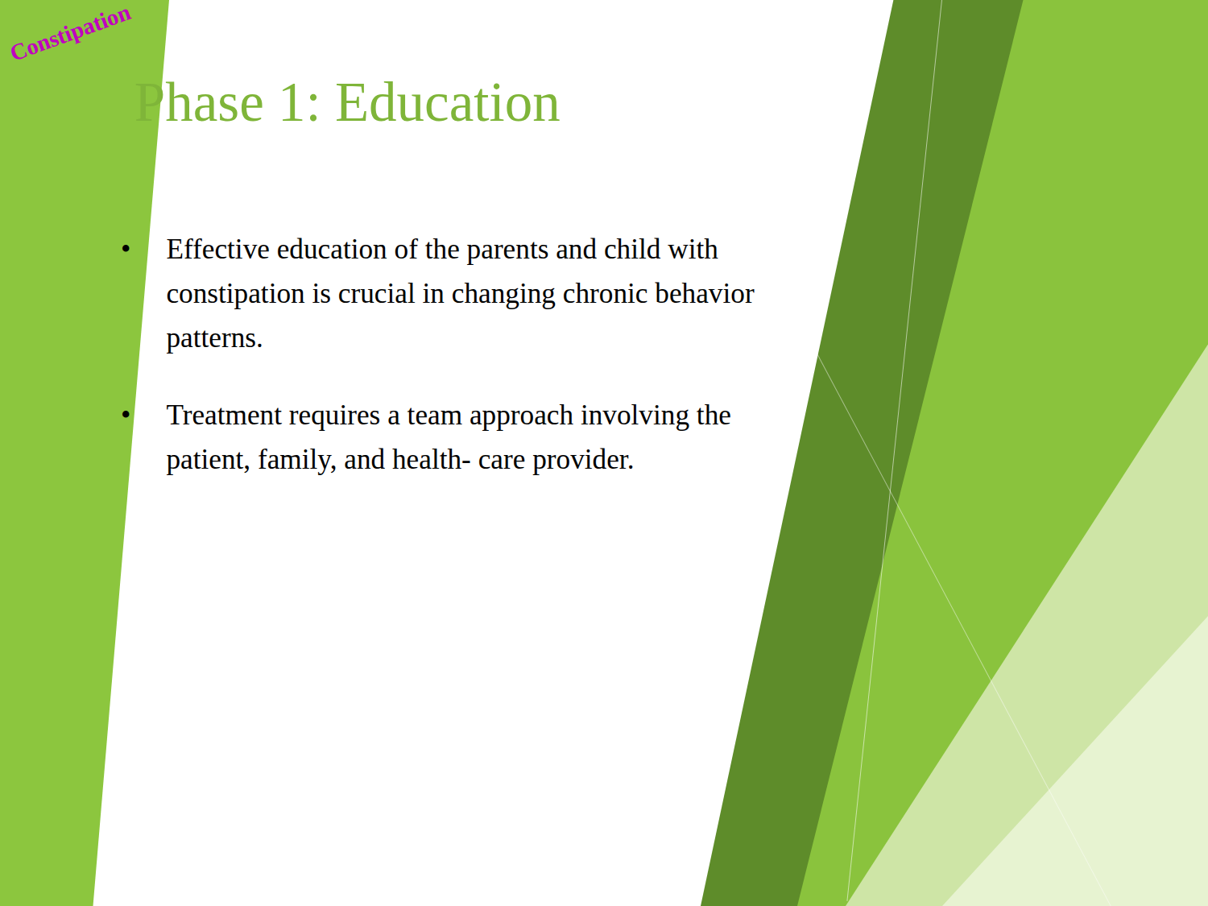Constipation
Phase 1: Education
Effective education of the parents and child with constipation is crucial in changing chronic behavior patterns.
Treatment requires a team approach involving the patient, family, and health- care provider.